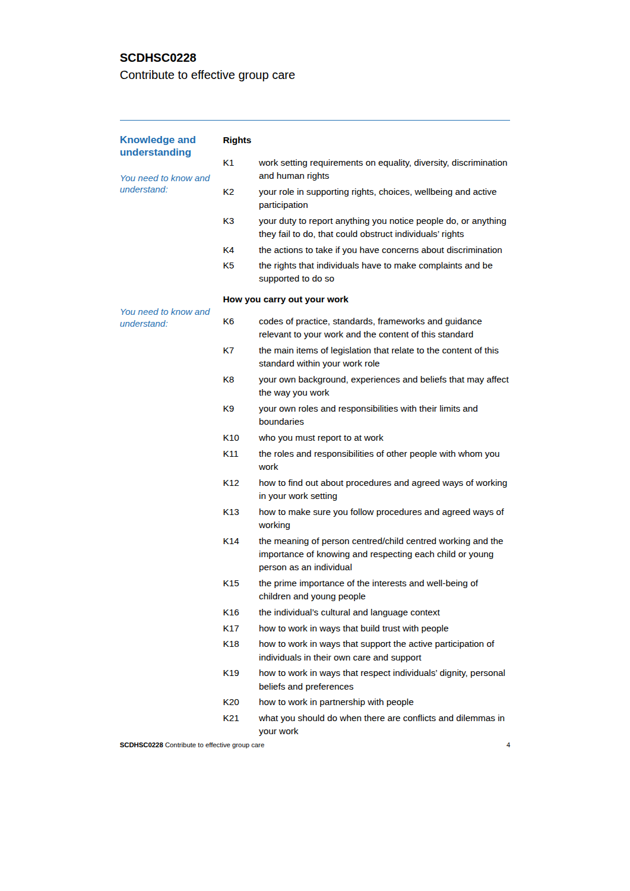SCDHSC0228
Contribute to effective group care
Knowledge and understanding
You need to know and understand:
Rights
| K1 | work setting requirements on equality, diversity, discrimination and human rights |
| K2 | your role in supporting rights, choices, wellbeing and active participation |
| K3 | your duty to report anything you notice people do, or anything they fail to do, that could obstruct individuals’ rights |
| K4 | the actions to take if you have concerns about discrimination |
| K5 | the rights that individuals have to make complaints and be supported to do so |
You need to know and understand:
How you carry out your work
| K6 | codes of practice, standards, frameworks and guidance relevant to your work and the content of this standard |
| K7 | the main items of legislation that relate to the content of this standard within your work role |
| K8 | your own background, experiences and beliefs that may affect the way you work |
| K9 | your own roles and responsibilities with their limits and boundaries |
| K10 | who you must report to at work |
| K11 | the roles and responsibilities of other people with whom you work |
| K12 | how to find out about procedures and agreed ways of working in your work setting |
| K13 | how to make sure you follow procedures and agreed ways of working |
| K14 | the meaning of person centred/child centred working and the importance of knowing and respecting each child or young person as an individual |
| K15 | the prime importance of the interests and well-being of children and young people |
| K16 | the individual’s cultural and language context |
| K17 | how to work in ways that build trust with people |
| K18 | how to work in ways that support the active participation of individuals in their own care and support |
| K19 | how to work in ways that respect individuals’ dignity, personal beliefs and preferences |
| K20 | how to work in partnership with people |
| K21 | what you should do when there are conflicts and dilemmas in your work |
SCDHSC0228 Contribute to effective group care
4